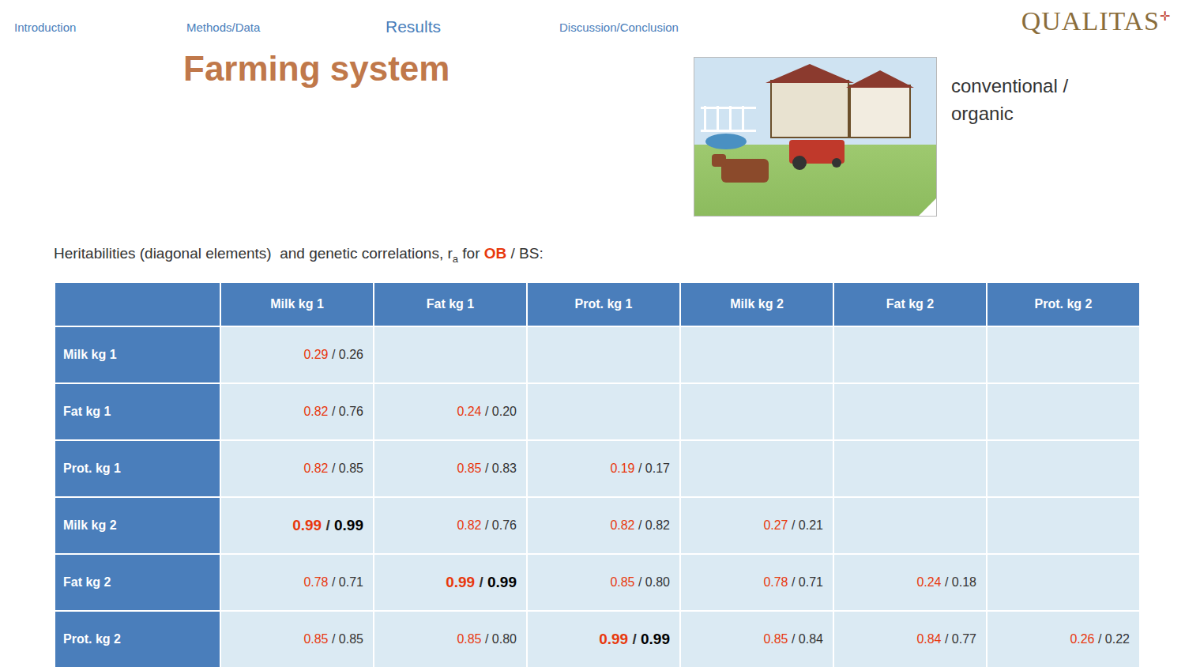Introduction Methods/Data Results Discussion/Conclusion
QUALITAS✛
Farming system
conventional /
organic
Heritabilities (diagonal elements) and genetic correlations, ra for OB / BS:
| | Milk kg 1 | Fat kg 1 | Prot. kg 1 | Milk kg 2 | Fat kg 2 | Prot. kg 2 |
| --- | --- | --- | --- | --- | --- | --- |
| Milk kg 1 | 0.29 / 0.26 | | | | | |
| Fat kg 1 | 0.82 / 0.76 | 0.24 / 0.20 | | | | |
| Prot. kg 1 | 0.82 / 0.85 | 0.85 / 0.83 | 0.19 / 0.17 | | | |
| Milk kg 2 | 0.99 / 0.99 | 0.82 / 0.76 | 0.82 / 0.82 | 0.27 / 0.21 | | |
| Fat kg 2 | 0.78 / 0.71 | 0.99 / 0.99 | 0.85 / 0.80 | 0.78 / 0.71 | 0.24 / 0.18 | |
| Prot. kg 2 | 0.85 / 0.85 | 0.85 / 0.80 | 0.99 / 0.99 | 0.85 / 0.84 | 0.84 / 0.77 | 0.26 / 0.22 |